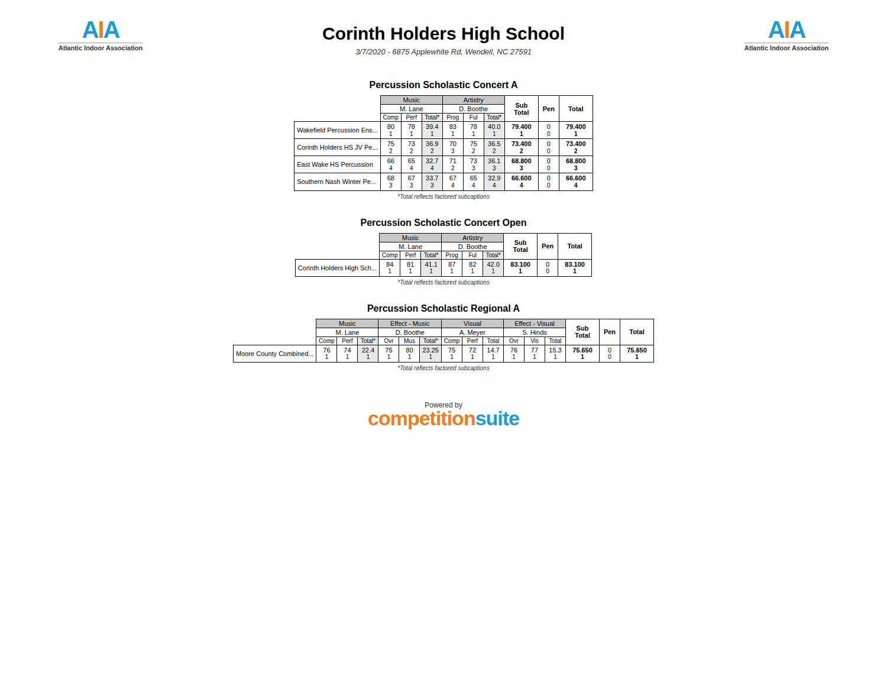AIA
Atlantic Indoor Association
AIA
Atlantic Indoor Association
Corinth Holders High School
3/7/2020 - 6875 Applewhite Rd, Wendell, NC 27591
Percussion Scholastic Concert A
| | Music | Artistry | Sub Total | Pen | Total |
| | M. Lane | D. Boothe |
| | Comp | Perf | Total* | Prog | Ful | Total* |
| Wakefield Percussion Ens... | 80 1 | 78 1 | 39.4 1 | 83 1 | 78 1 | 40.0 1 | 79.400 1 | 0 0 | 79.400 1 |
| Corinth Holders HS JV Pe... | 75 2 | 73 2 | 36.9 2 | 70 3 | 75 2 | 36.5 2 | 73.400 2 | 0 0 | 73.400 2 |
| East Wake HS Percussion | 66 4 | 65 4 | 32.7 4 | 71 2 | 73 3 | 36.1 3 | 68.800 3 | 0 0 | 68.800 3 |
| Southern Nash Winter Pe... | 68 3 | 67 3 | 33.7 3 | 67 4 | 65 4 | 32.9 4 | 66.600 4 | 0 0 | 66.600 4 |
*Total reflects factored subcaptions
Percussion Scholastic Concert Open
| | Music | Artistry | Sub Total | Pen | Total |
| | M. Lane | D. Boothe |
| | Comp | Perf | Total* | Prog | Ful | Total* |
| Corinth Holders High Sch... | 84 1 | 81 1 | 41.1 1 | 87 1 | 82 1 | 42.0 1 | 83.100 1 | 0 0 | 83.100 1 |
*Total reflects factored subcaptions
Percussion Scholastic Regional A
| | Music | Effect - Music | Visual | Effect - Visual | Sub Total | Pen | Total |
| | M. Lane | D. Boothe | A. Meyer | S. Hinds |
| | Comp | Perf | Total* | Ovr | Mus | Total* | Comp | Perf | Total | Ovr | Vis | Total |
| Moore County Combined... | 76 1 | 74 1 | 22.4 1 | 75 1 | 80 1 | 23.25 1 | 75 1 | 72 1 | 14.7 1 | 76 1 | 77 1 | 15.3 1 | 75.650 1 | 0 0 | 75.650 1 |
*Total reflects factored subcaptions
Powered by
competition suite